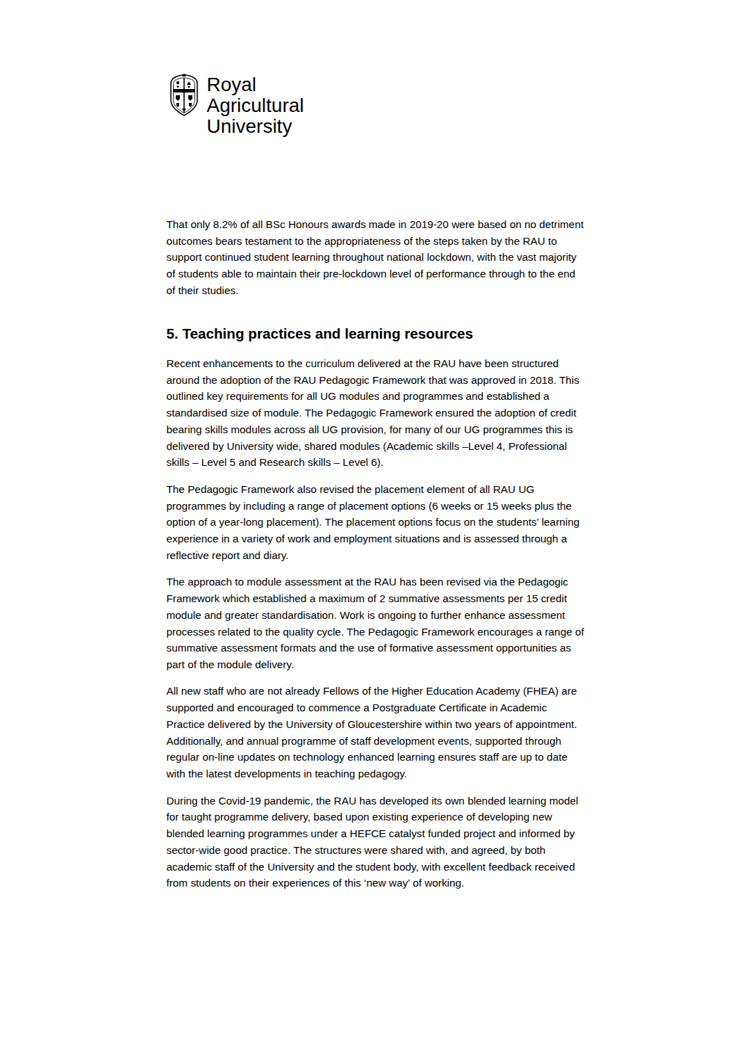Royal
Agricultural
University
That only 8.2% of all BSc Honours awards made in 2019-20 were based on no detriment outcomes bears testament to the appropriateness of the steps taken by the RAU to support continued student learning throughout national lockdown, with the vast majority of students able to maintain their pre-lockdown level of performance through to the end of their studies.
5. Teaching practices and learning resources
Recent enhancements to the curriculum delivered at the RAU have been structured around the adoption of the RAU Pedagogic Framework that was approved in 2018. This outlined key requirements for all UG modules and programmes and established a standardised size of module. The Pedagogic Framework ensured the adoption of credit bearing skills modules across all UG provision, for many of our UG programmes this is delivered by University wide, shared modules (Academic skills –Level 4, Professional skills – Level 5 and Research skills – Level 6).
The Pedagogic Framework also revised the placement element of all RAU UG programmes by including a range of placement options (6 weeks or 15 weeks plus the option of a year-long placement). The placement options focus on the students’ learning experience in a variety of work and employment situations and is assessed through a reflective report and diary.
The approach to module assessment at the RAU has been revised via the Pedagogic Framework which established a maximum of 2 summative assessments per 15 credit module and greater standardisation. Work is ongoing to further enhance assessment processes related to the quality cycle. The Pedagogic Framework encourages a range of summative assessment formats and the use of formative assessment opportunities as part of the module delivery.
All new staff who are not already Fellows of the Higher Education Academy (FHEA) are supported and encouraged to commence a Postgraduate Certificate in Academic Practice delivered by the University of Gloucestershire within two years of appointment. Additionally, and annual programme of staff development events, supported through regular on-line updates on technology enhanced learning ensures staff are up to date with the latest developments in teaching pedagogy.
During the Covid-19 pandemic, the RAU has developed its own blended learning model for taught programme delivery, based upon existing experience of developing new blended learning programmes under a HEFCE catalyst funded project and informed by sector-wide good practice. The structures were shared with, and agreed, by both academic staff of the University and the student body, with excellent feedback received from students on their experiences of this ‘new way’ of working.